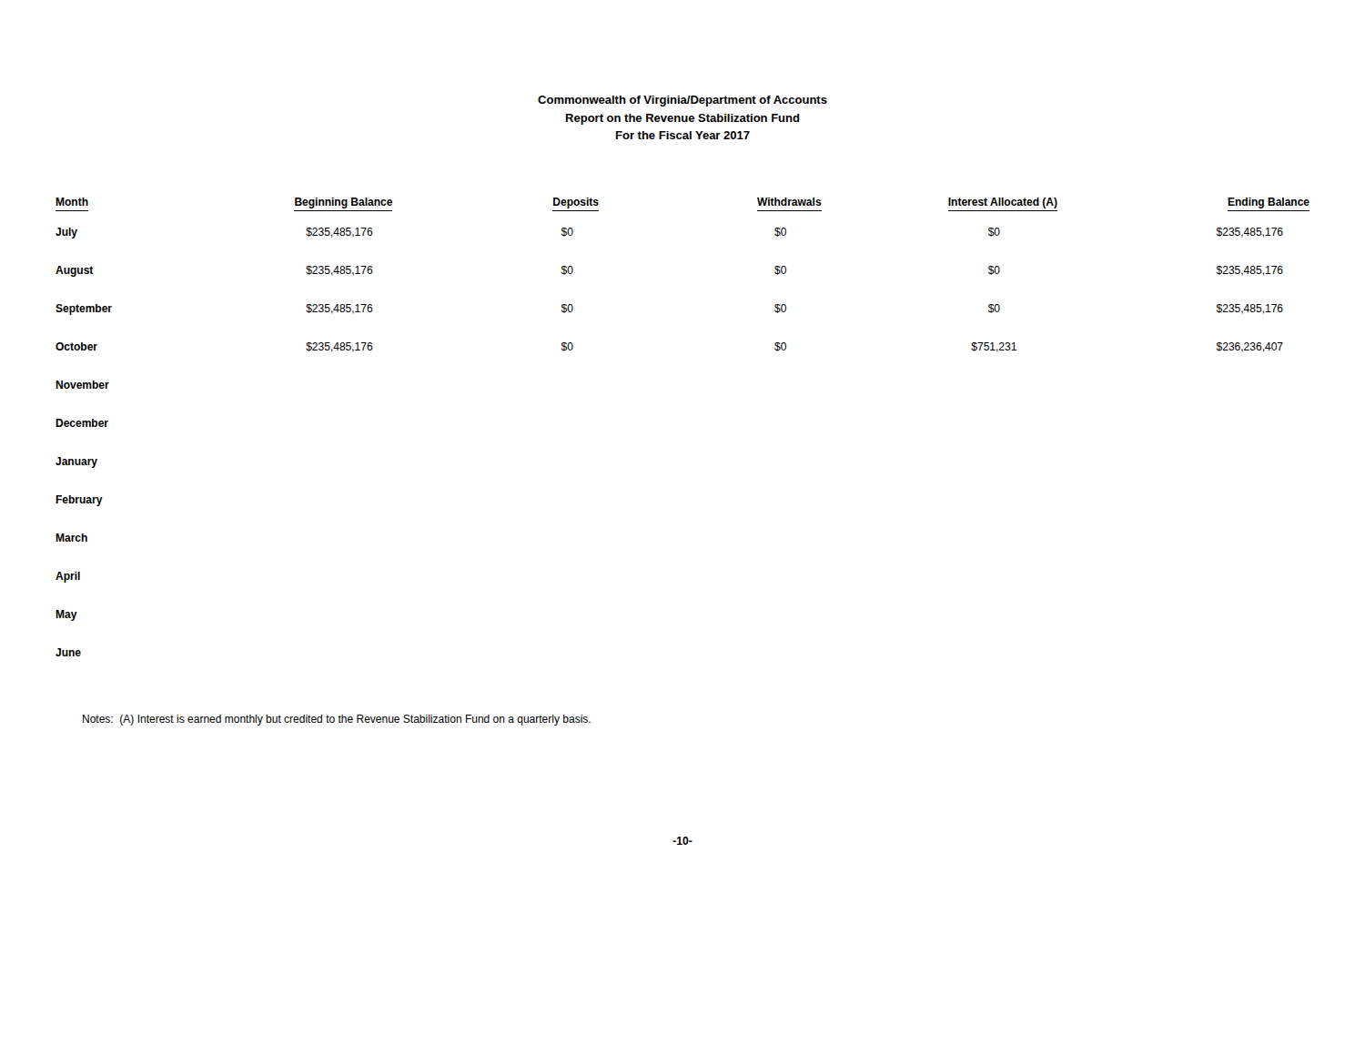Commonwealth of Virginia/Department of Accounts
Report on the Revenue Stabilization Fund
For the Fiscal Year 2017
| Month | Beginning Balance | Deposits | Withdrawals | Interest Allocated (A) | Ending Balance |
| --- | --- | --- | --- | --- | --- |
| July | $235,485,176 | $0 | $0 | $0 | $235,485,176 |
| August | $235,485,176 | $0 | $0 | $0 | $235,485,176 |
| September | $235,485,176 | $0 | $0 | $0 | $235,485,176 |
| October | $235,485,176 | $0 | $0 | $751,231 | $236,236,407 |
| November | | | | | |
| December | | | | | |
| January | | | | | |
| February | | | | | |
| March | | | | | |
| April | | | | | |
| May | | | | | |
| June | | | | | |
Notes: (A) Interest is earned monthly but credited to the Revenue Stabilization Fund on a quarterly basis.
-10-